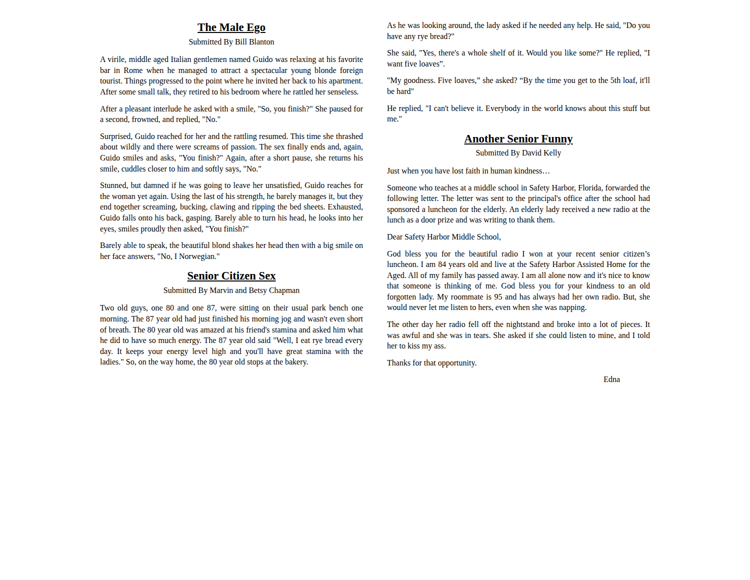The Male Ego
Submitted By Bill Blanton
A virile, middle aged Italian gentlemen named Guido was relaxing at his favorite bar in Rome when he managed to attract a spectacular young blonde foreign tourist. Things progressed to the point where he invited her back to his apartment. After some small talk, they retired to his bedroom where he rattled her senseless.
After a pleasant interlude he asked with a smile, "So, you finish?" She paused for a second, frowned, and replied, "No."
Surprised, Guido reached for her and the rattling resumed. This time she thrashed about wildly and there were screams of passion. The sex finally ends and, again, Guido smiles and asks, "You finish?" Again, after a short pause, she returns his smile, cuddles closer to him and softly says, "No."
Stunned, but damned if he was going to leave her unsatisfied, Guido reaches for the woman yet again. Using the last of his strength, he barely manages it, but they end together screaming, bucking, clawing and ripping the bed sheets. Exhausted, Guido falls onto his back, gasping. Barely able to turn his head, he looks into her eyes, smiles proudly then asked, "You finish?"
Barely able to speak, the beautiful blond shakes her head then with a big smile on her face answers, "No, I Norwegian."
Senior Citizen Sex
Submitted By Marvin and Betsy Chapman
Two old guys, one 80 and one 87, were sitting on their usual park bench one morning. The 87 year old had just finished his morning jog and wasn't even short of breath. The 80 year old was amazed at his friend's stamina and asked him what he did to have so much energy. The 87 year old said "Well, I eat rye bread every day. It keeps your energy level high and you'll have great stamina with the ladies." So, on the way home, the 80 year old stops at the bakery.
As he was looking around, the lady asked if he needed any help. He said, "Do you have any rye bread?"
She said, "Yes, there's a whole shelf of it. Would you like some?" He replied, "I want five loaves”.
"My goodness. Five loaves,” she asked? “By the time you get to the 5th loaf, it'll be hard"
He replied, "I can't believe it. Everybody in the world knows about this stuff but me."
Another Senior Funny
Submitted By David Kelly
Just when you have lost faith in human kindness…
Someone who teaches at a middle school in Safety Harbor, Florida, forwarded the following letter. The letter was sent to the principal's office after the school had sponsored a luncheon for the elderly. An elderly lady received a new radio at the lunch as a door prize and was writing to thank them.
Dear Safety Harbor Middle School,
God bless you for the beautiful radio I won at your recent senior citizen’s luncheon. I am 84 years old and live at the Safety Harbor Assisted Home for the Aged. All of my family has passed away. I am all alone now and it's nice to know that someone is thinking of me. God bless you for your kindness to an old forgotten lady. My roommate is 95 and has always had her own radio. But, she would never let me listen to hers, even when she was napping.
The other day her radio fell off the nightstand and broke into a lot of pieces. It was awful and she was in tears. She asked if she could listen to mine, and I told her to kiss my ass.
Thanks for that opportunity.
Edna